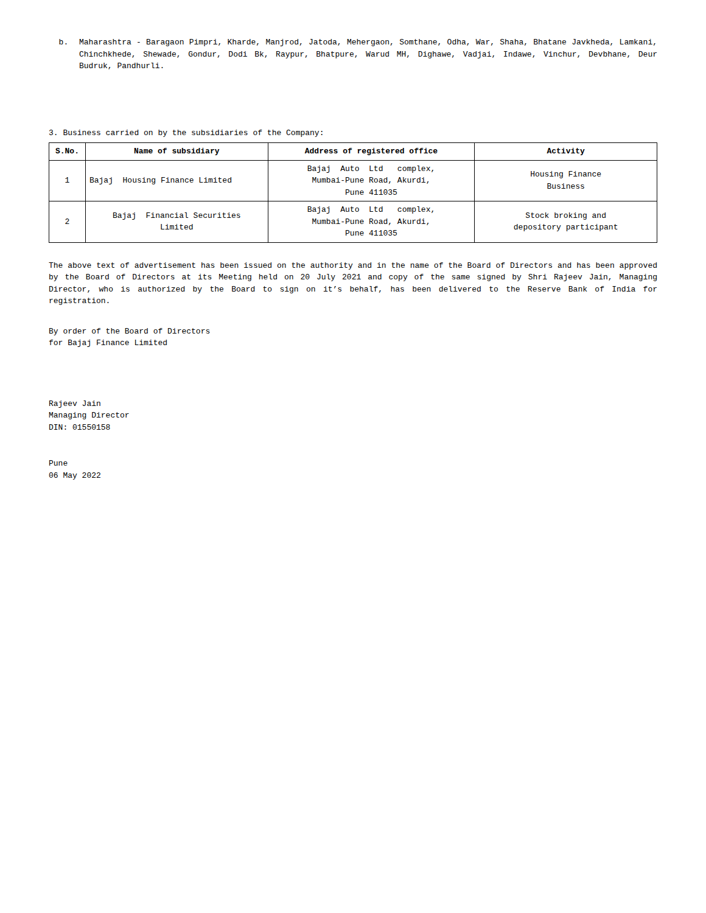Maharashtra - Baragaon Pimpri, Kharde, Manjrod, Jatoda, Mehergaon, Somthane, Odha, War, Shaha, Bhatane Javkheda, Lamkani, Chinchkhede, Shewade, Gondur, Dodi Bk, Raypur, Bhatpure, Warud MH, Dighawe, Vadjai, Indawe, Vinchur, Devbhane, Deur Budruk, Pandhurli.
3. Business carried on by the subsidiaries of the Company:
| S.No. | Name of subsidiary | Address of registered office | Activity |
| --- | --- | --- | --- |
| 1 | Bajaj Housing Finance Limited | Bajaj Auto Ltd complex, Mumbai-Pune Road, Akurdi, Pune 411035 | Housing Finance Business |
| 2 | Bajaj Financial Securities Limited | Bajaj Auto Ltd complex, Mumbai-Pune Road, Akurdi, Pune 411035 | Stock broking and depository participant |
The above text of advertisement has been issued on the authority and in the name of the Board of Directors and has been approved by the Board of Directors at its Meeting held on 20 July 2021 and copy of the same signed by Shri Rajeev Jain, Managing Director, who is authorized by the Board to sign on it’s behalf, has been delivered to the Reserve Bank of India for registration.
By order of the Board of Directors
for Bajaj Finance Limited
Rajeev Jain
Managing Director
DIN: 01550158
Pune
06 May 2022